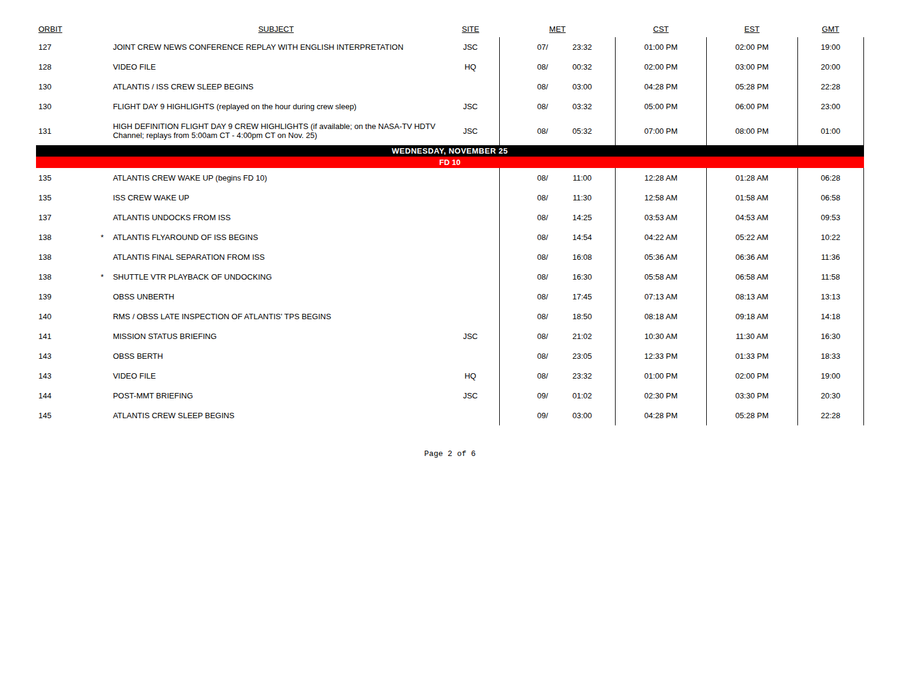| ORBIT | | SUBJECT | SITE | MET | CST | EST | GMT |
| --- | --- | --- | --- | --- | --- | --- | --- |
| 127 | | JOINT CREW NEWS CONFERENCE REPLAY WITH ENGLISH INTERPRETATION | JSC | 07/ | 23:32 | 01:00 PM | 02:00 PM | 19:00 |
| 128 | | VIDEO FILE | HQ | 08/ | 00:32 | 02:00 PM | 03:00 PM | 20:00 |
| 130 | | ATLANTIS / ISS CREW SLEEP BEGINS | | 08/ | 03:00 | 04:28 PM | 05:28 PM | 22:28 |
| 130 | | FLIGHT DAY 9 HIGHLIGHTS (replayed on the hour during crew sleep) | JSC | 08/ | 03:32 | 05:00 PM | 06:00 PM | 23:00 |
| 131 | | HIGH DEFINITION FLIGHT DAY 9 CREW HIGHLIGHTS (if available; on the NASA-TV HDTV Channel; replays from 5:00am CT - 4:00pm CT on Nov. 25) | JSC | 08/ | 05:32 | 07:00 PM | 08:00 PM | 01:00 |
| WEDNESDAY, NOVEMBER 25 |
| FD 10 |
| 135 | | ATLANTIS CREW WAKE UP (begins FD 10) | | 08/ | 11:00 | 12:28 AM | 01:28 AM | 06:28 |
| 135 | | ISS CREW WAKE UP | | 08/ | 11:30 | 12:58 AM | 01:58 AM | 06:58 |
| 137 | | ATLANTIS UNDOCKS FROM ISS | | 08/ | 14:25 | 03:53 AM | 04:53 AM | 09:53 |
| 138 | * | ATLANTIS FLYAROUND OF ISS BEGINS | | 08/ | 14:54 | 04:22 AM | 05:22 AM | 10:22 |
| 138 | | ATLANTIS FINAL SEPARATION FROM ISS | | 08/ | 16:08 | 05:36 AM | 06:36 AM | 11:36 |
| 138 | * | SHUTTLE VTR PLAYBACK OF UNDOCKING | | 08/ | 16:30 | 05:58 AM | 06:58 AM | 11:58 |
| 139 | | OBSS UNBERTH | | 08/ | 17:45 | 07:13 AM | 08:13 AM | 13:13 |
| 140 | | RMS / OBSS LATE INSPECTION OF ATLANTIS' TPS BEGINS | | 08/ | 18:50 | 08:18 AM | 09:18 AM | 14:18 |
| 141 | | MISSION STATUS BRIEFING | JSC | 08/ | 21:02 | 10:30 AM | 11:30 AM | 16:30 |
| 143 | | OBSS BERTH | | 08/ | 23:05 | 12:33 PM | 01:33 PM | 18:33 |
| 143 | | VIDEO FILE | HQ | 08/ | 23:32 | 01:00 PM | 02:00 PM | 19:00 |
| 144 | | POST-MMT BRIEFING | JSC | 09/ | 01:02 | 02:30 PM | 03:30 PM | 20:30 |
| 145 | | ATLANTIS CREW SLEEP BEGINS | | 09/ | 03:00 | 04:28 PM | 05:28 PM | 22:28 |
Page 2 of 6